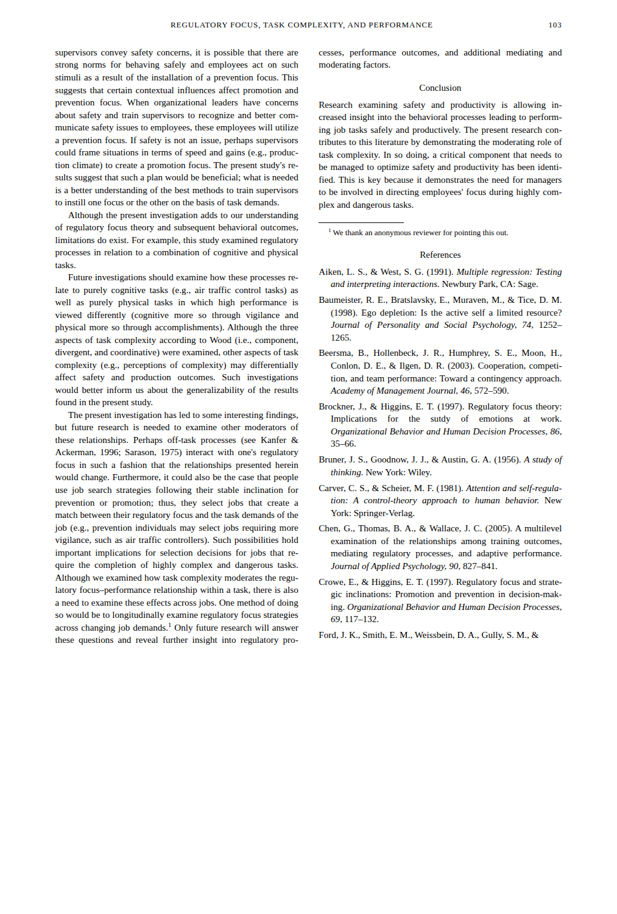Regulatory Focus, Task Complexity, and Performance 103
supervisors convey safety concerns, it is possible that there are strong norms for behaving safely and employees act on such stimuli as a result of the installation of a prevention focus. This suggests that certain contextual influences affect promotion and prevention focus. When organizational leaders have concerns about safety and train supervisors to recognize and better communicate safety issues to employees, these employees will utilize a prevention focus. If safety is not an issue, perhaps supervisors could frame situations in terms of speed and gains (e.g., production climate) to create a promotion focus. The present study's results suggest that such a plan would be beneficial; what is needed is a better understanding of the best methods to train supervisors to instill one focus or the other on the basis of task demands.
Although the present investigation adds to our understanding of regulatory focus theory and subsequent behavioral outcomes, limitations do exist. For example, this study examined regulatory processes in relation to a combination of cognitive and physical tasks.
Future investigations should examine how these processes relate to purely cognitive tasks (e.g., air traffic control tasks) as well as purely physical tasks in which high performance is viewed differently (cognitive more so through vigilance and physical more so through accomplishments). Although the three aspects of task complexity according to Wood (i.e., component, divergent, and coordinative) were examined, other aspects of task complexity (e.g., perceptions of complexity) may differentially affect safety and production outcomes. Such investigations would better inform us about the generalizability of the results found in the present study.
The present investigation has led to some interesting findings, but future research is needed to examine other moderators of these relationships. Perhaps off-task processes (see Kanfer & Ackerman, 1996; Sarason, 1975) interact with one's regulatory focus in such a fashion that the relationships presented herein would change. Furthermore, it could also be the case that people use job search strategies following their stable inclination for prevention or promotion; thus, they select jobs that create a match between their regulatory focus and the task demands of the job (e.g., prevention individuals may select jobs requiring more vigilance, such as air traffic controllers). Such possibilities hold important implications for selection decisions for jobs that require the completion of highly complex and dangerous tasks. Although we examined how task complexity moderates the regulatory focus–performance relationship within a task, there is also a need to examine these effects across jobs. One method of doing so would be to longitudinally examine regulatory focus strategies across changing job demands.1 Only future research will answer these questions and reveal further insight into regulatory processes, performance outcomes, and additional mediating and moderating factors.
Conclusion
Research examining safety and productivity is allowing increased insight into the behavioral processes leading to performing job tasks safely and productively. The present research contributes to this literature by demonstrating the moderating role of task complexity. In so doing, a critical component that needs to be managed to optimize safety and productivity has been identified. This is key because it demonstrates the need for managers to be involved in directing employees' focus during highly complex and dangerous tasks.
1 We thank an anonymous reviewer for pointing this out.
References
Aiken, L. S., & West, S. G. (1991). Multiple regression: Testing and interpreting interactions. Newbury Park, CA: Sage.
Baumeister, R. E., Bratslavsky, E., Muraven, M., & Tice, D. M. (1998). Ego depletion: Is the active self a limited resource? Journal of Personality and Social Psychology, 74, 1252–1265.
Beersma, B., Hollenbeck, J. R., Humphrey, S. E., Moon, H., Conlon, D. E., & Ilgen, D. R. (2003). Cooperation, competition, and team performance: Toward a contingency approach. Academy of Management Journal, 46, 572–590.
Brockner, J., & Higgins, E. T. (1997). Regulatory focus theory: Implications for the sutdy of emotions at work. Organizational Behavior and Human Decision Processes, 86, 35–66.
Bruner, J. S., Goodnow, J. J., & Austin, G. A. (1956). A study of thinking. New York: Wiley.
Carver, C. S., & Scheier, M. F. (1981). Attention and self-regulation: A control-theory approach to human behavior. New York: Springer-Verlag.
Chen, G., Thomas, B. A., & Wallace, J. C. (2005). A multilevel examination of the relationships among training outcomes, mediating regulatory processes, and adaptive performance. Journal of Applied Psychology, 90, 827–841.
Crowe, E., & Higgins, E. T. (1997). Regulatory focus and strategic inclinations: Promotion and prevention in decision-making. Organizational Behavior and Human Decision Processes, 69, 117–132.
Ford, J. K., Smith, E. M., Weissbein, D. A., Gully, S. M., &